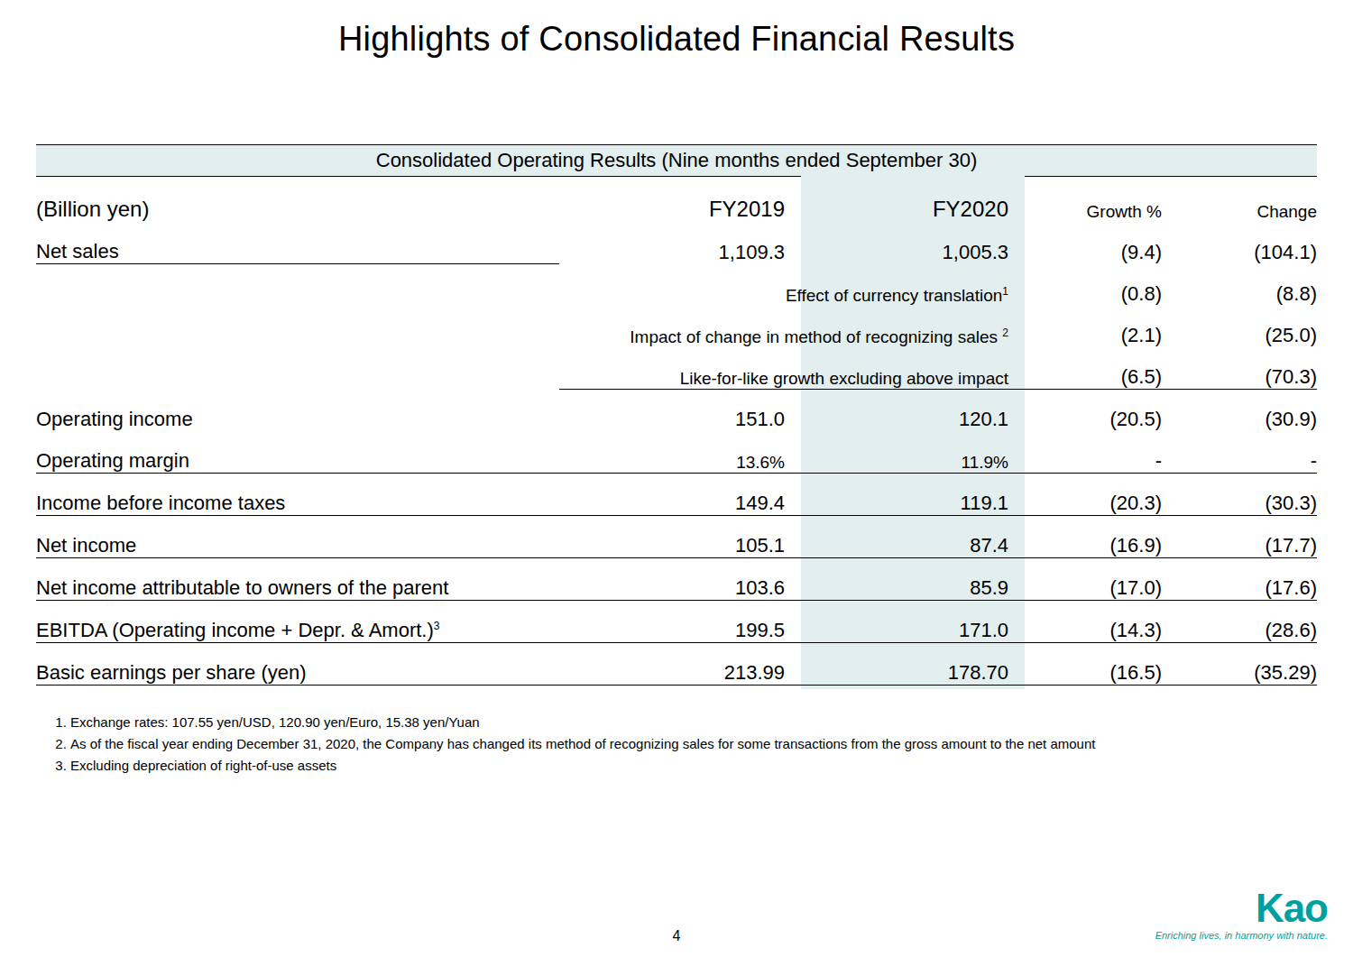Highlights of Consolidated Financial Results
Consolidated Operating Results (Nine months ended September 30)
| (Billion yen) | FY2019 | FY2020 | Growth % | Change |
| Net sales | 1,109.3 | 1,005.3 | (9.4) | (104.1) |
| | Effect of currency translation 1 | (0.8) | (8.8) |
| | Impact of change in method of recognizing sales 2 | (2.1) | (25.0) |
| | Like-for-like growth excluding above impact | (6.5) | (70.3) |
| Operating income | 151.0 | 120.1 | (20.5) | (30.9) |
| Operating margin | 13.6% | 11.9% | - | - |
| Income before income taxes | 149.4 | 119.1 | (20.3) | (30.3) |
| Net income | 105.1 | 87.4 | (16.9) | (17.7) |
| Net income attributable to owners of the parent | 103.6 | 85.9 | (17.0) | (17.6) |
| EBITDA (Operating income + Depr. & Amort.) 3 | 199.5 | 171.0 | (14.3) | (28.6) |
| Basic earnings per share (yen) | 213.99 | 178.70 | (16.5) | (35.29) |
Exchange rates: 107.55 yen/USD, 120.90 yen/Euro, 15.38 yen/Yuan
As of the fiscal year ending December 31, 2020, the Company has changed its method of recognizing sales for some transactions from the gross amount to the net amount
Excluding depreciation of right-of-use assets
4
Kao
Enriching lives, in harmony with nature.